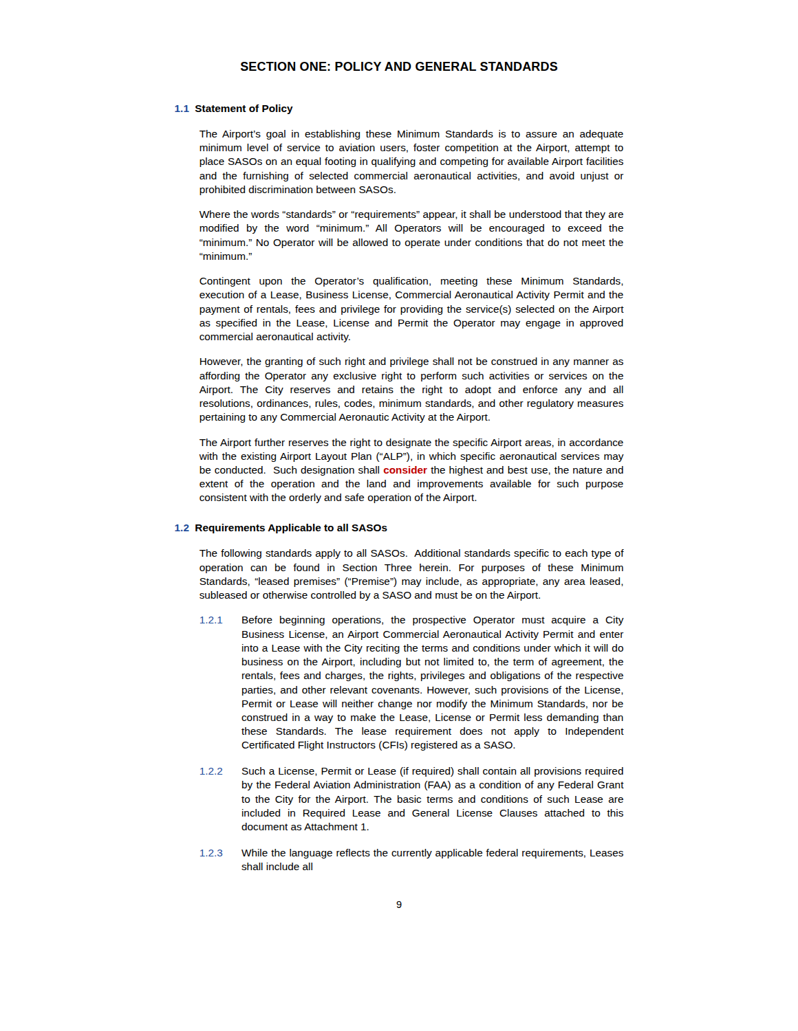SECTION ONE: POLICY AND GENERAL STANDARDS
1.1 Statement of Policy
The Airport’s goal in establishing these Minimum Standards is to assure an adequate minimum level of service to aviation users, foster competition at the Airport, attempt to place SASOs on an equal footing in qualifying and competing for available Airport facilities and the furnishing of selected commercial aeronautical activities, and avoid unjust or prohibited discrimination between SASOs.
Where the words “standards” or “requirements” appear, it shall be understood that they are modified by the word “minimum.” All Operators will be encouraged to exceed the “minimum.” No Operator will be allowed to operate under conditions that do not meet the “minimum.”
Contingent upon the Operator’s qualification, meeting these Minimum Standards, execution of a Lease, Business License, Commercial Aeronautical Activity Permit and the payment of rentals, fees and privilege for providing the service(s) selected on the Airport as specified in the Lease, License and Permit the Operator may engage in approved commercial aeronautical activity.
However, the granting of such right and privilege shall not be construed in any manner as affording the Operator any exclusive right to perform such activities or services on the Airport. The City reserves and retains the right to adopt and enforce any and all resolutions, ordinances, rules, codes, minimum standards, and other regulatory measures pertaining to any Commercial Aeronautic Activity at the Airport.
The Airport further reserves the right to designate the specific Airport areas, in accordance with the existing Airport Layout Plan (“ALP”), in which specific aeronautical services may be conducted. Such designation shall consider the highest and best use, the nature and extent of the operation and the land and improvements available for such purpose consistent with the orderly and safe operation of the Airport.
1.2 Requirements Applicable to all SASOs
The following standards apply to all SASOs. Additional standards specific to each type of operation can be found in Section Three herein. For purposes of these Minimum Standards, “leased premises” (“Premise”) may include, as appropriate, any area leased, subleased or otherwise controlled by a SASO and must be on the Airport.
1.2.1 Before beginning operations, the prospective Operator must acquire a City Business License, an Airport Commercial Aeronautical Activity Permit and enter into a Lease with the City reciting the terms and conditions under which it will do business on the Airport, including but not limited to, the term of agreement, the rentals, fees and charges, the rights, privileges and obligations of the respective parties, and other relevant covenants. However, such provisions of the License, Permit or Lease will neither change nor modify the Minimum Standards, nor be construed in a way to make the Lease, License or Permit less demanding than these Standards. The lease requirement does not apply to Independent Certificated Flight Instructors (CFIs) registered as a SASO.
1.2.2 Such a License, Permit or Lease (if required) shall contain all provisions required by the Federal Aviation Administration (FAA) as a condition of any Federal Grant to the City for the Airport. The basic terms and conditions of such Lease are included in Required Lease and General License Clauses attached to this document as Attachment 1.
1.2.3 While the language reflects the currently applicable federal requirements, Leases shall include all
9